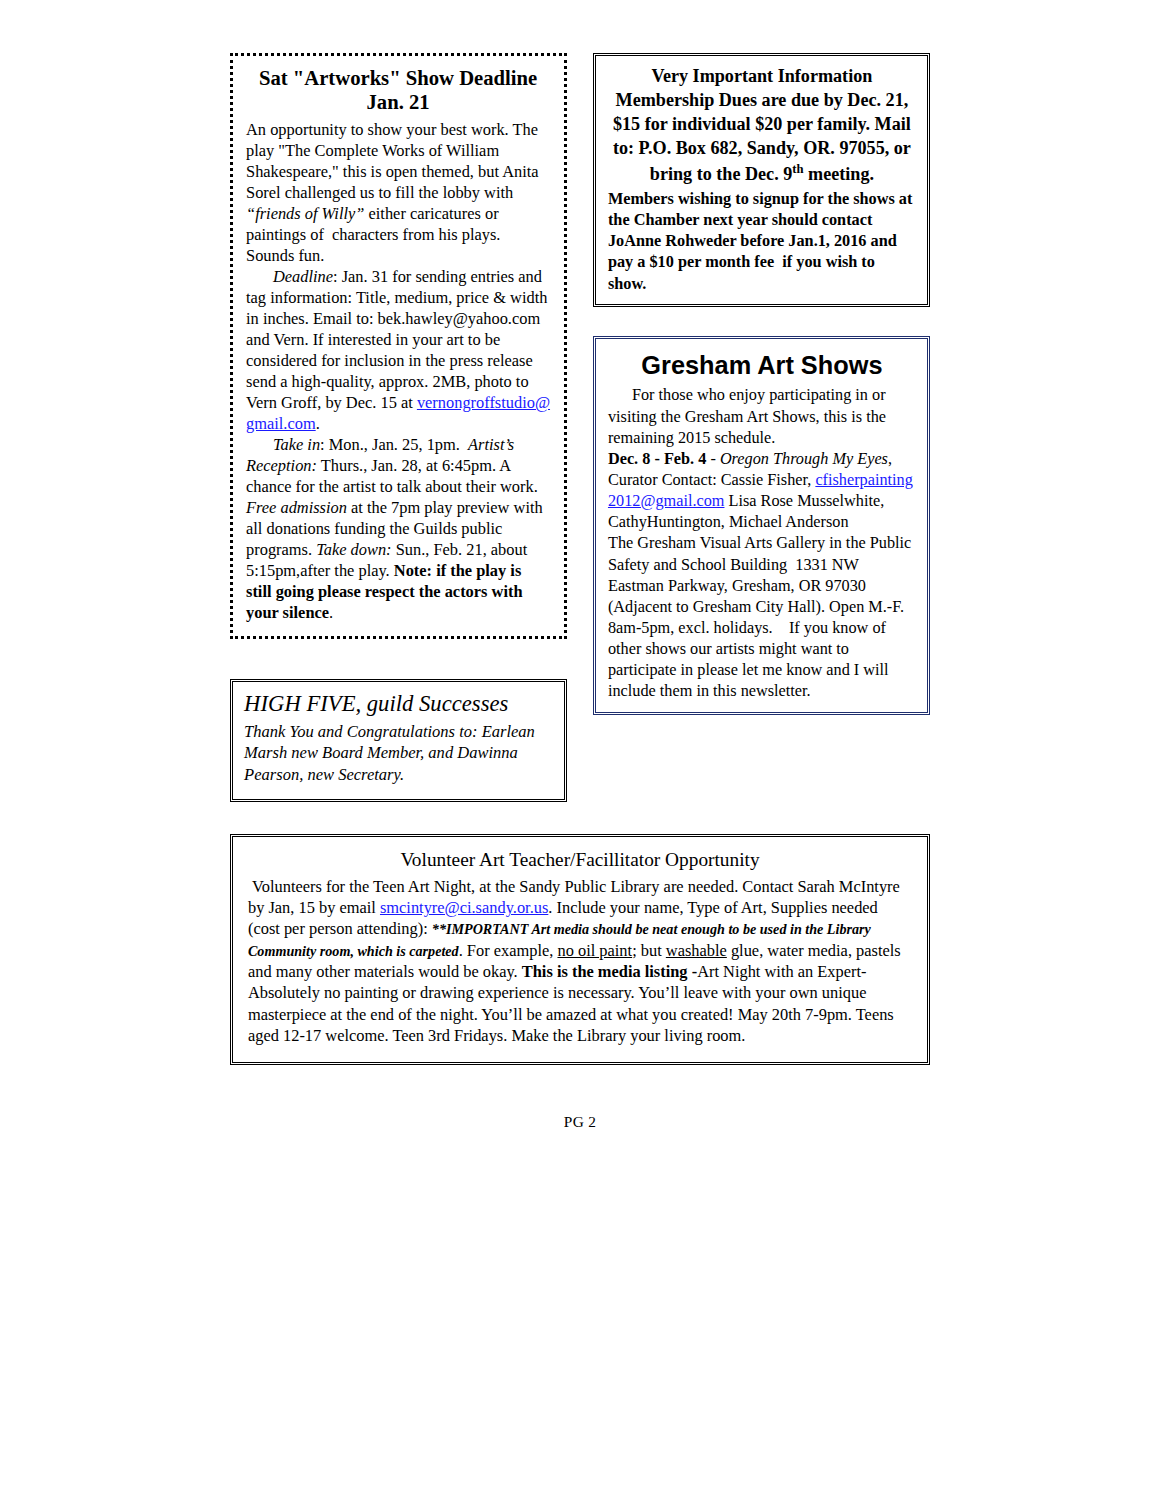Sat "Artworks" Show Deadline Jan. 21
An opportunity to show your best work. The play "The Complete Works of William Shakespeare," this is open themed, but Anita Sorel challenged us to fill the lobby with “friends of Willy” either caricatures or paintings of characters from his plays. Sounds fun.
Deadline: Jan. 31 for sending entries and tag information: Title, medium, price & width in inches. Email to: bek.hawley@yahoo.com and Vern. If interested in your art to be considered for inclusion in the press release send a high-quality, approx. 2MB, photo to Vern Groff, by Dec. 15 at vernongroffstudio@gmail.com.
Take in: Mon., Jan. 25, 1pm. Artist’s Reception: Thurs., Jan. 28, at 6:45pm. A chance for the artist to talk about their work. Free admission at the 7pm play preview with all donations funding the Guilds public programs. Take down: Sun., Feb. 21, about 5:15pm,after the play. Note: if the play is still going please respect the actors with your silence.
HIGH FIVE, guild Successes
Thank You and Congratulations to: Earlean Marsh new Board Member, and Dawinna Pearson, new Secretary.
Very Important Information
Membership Dues are due by Dec. 21,
$15 for individual $20 per family. Mail
to: P.O. Box 682, Sandy, OR. 97055, or
bring to the Dec. 9th meeting.
Members wishing to signup for the shows at the Chamber next year should contact JoAnne Rohweder before Jan.1, 2016 and pay a $10 per month fee if you wish to show.
Gresham Art Shows
For those who enjoy participating in or visiting the Gresham Art Shows, this is the remaining 2015 schedule.
Dec. 8 - Feb. 4 - Oregon Through My Eyes, Curator Contact: Cassie Fisher, cfisherpainting2012@gmail.com Lisa Rose Musselwhite, CathyHuntington, Michael Anderson
The Gresham Visual Arts Gallery in the Public Safety and School Building 1331 NW Eastman Parkway, Gresham, OR 97030 (Adjacent to Gresham City Hall). Open M.-F. 8am-5pm, excl. holidays. If you know of other shows our artists might want to participate in please let me know and I will include them in this newsletter.
Volunteer Art Teacher/Facillitator Opportunity
Volunteers for the Teen Art Night, at the Sandy Public Library are needed. Contact Sarah McIntyre by Jan, 15 by email smcintyre@ci.sandy.or.us. Include your name, Type of Art, Supplies needed (cost per person attending): **IMPORTANT Art media should be neat enough to be used in the Library Community room, which is carpeted. For example, no oil paint; but washable glue, water media, pastels and many other materials would be okay. This is the media listing -Art Night with an Expert-Absolutely no painting or drawing experience is necessary. You’ll leave with your own unique masterpiece at the end of the night. You’ll be amazed at what you created! May 20th 7-9pm. Teens aged 12-17 welcome. Teen 3rd Fridays. Make the Library your living room.
PG 2